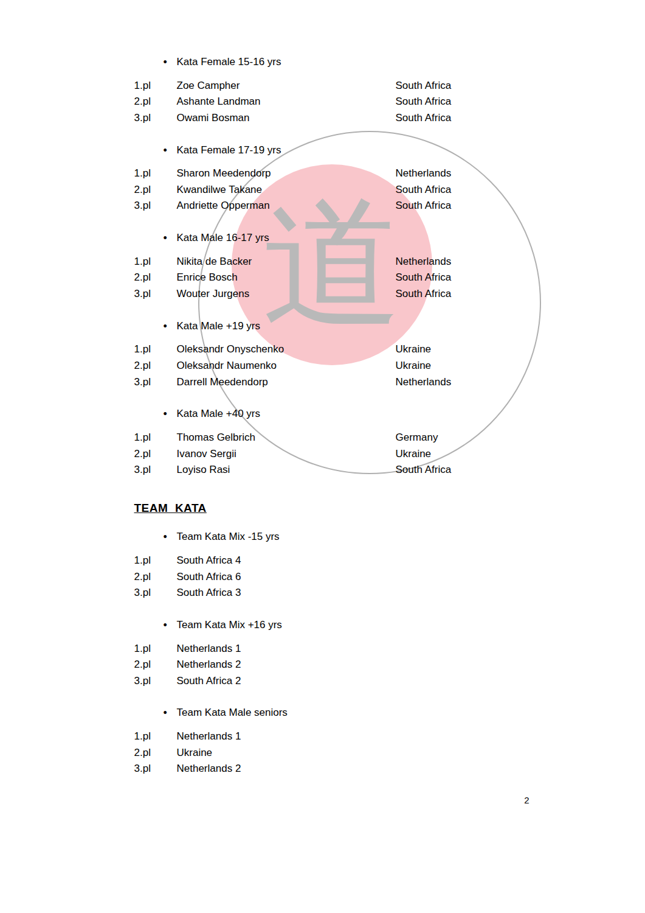道
Kata Female 15-16 yrs
| 1.pl | Zoe Campher | South Africa |
| 2.pl | Ashante Landman | South Africa |
| 3.pl | Owami Bosman | South Africa |
Kata Female 17-19 yrs
| 1.pl | Sharon Meedendorp | Netherlands |
| 2.pl | Kwandilwe Takane | South Africa |
| 3.pl | Andriette Opperman | South Africa |
Kata Male 16-17 yrs
| 1.pl | Nikita de Backer | Netherlands |
| 2.pl | Enrice Bosch | South Africa |
| 3.pl | Wouter Jurgens | South Africa |
Kata Male +19 yrs
| 1.pl | Oleksandr Onyschenko | Ukraine |
| 2.pl | Oleksandr Naumenko | Ukraine |
| 3.pl | Darrell Meedendorp | Netherlands |
Kata Male +40 yrs
| 1.pl | Thomas Gelbrich | Germany |
| 2.pl | Ivanov Sergii | Ukraine |
| 3.pl | Loyiso Rasi | South Africa |
TEAM KATA
Team Kata Mix -15 yrs
| 1.pl | South Africa 4 |
| 2.pl | South Africa 6 |
| 3.pl | South Africa 3 |
Team Kata Mix +16 yrs
| 1.pl | Netherlands 1 |
| 2.pl | Netherlands 2 |
| 3.pl | South Africa 2 |
Team Kata Male seniors
| 1.pl | Netherlands 1 |
| 2.pl | Ukraine |
| 3.pl | Netherlands 2 |
2